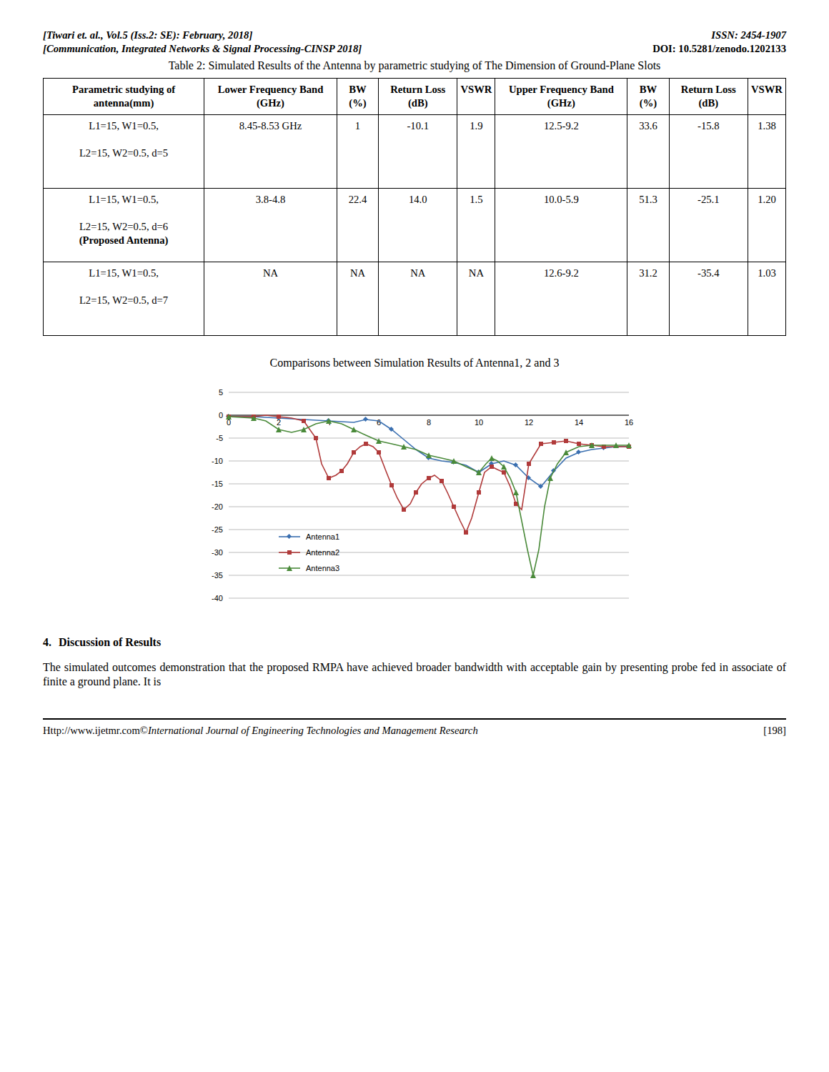[Tiwari et. al., Vol.5 (Iss.2: SE): February, 2018] ISSN: 2454-1907
[Communication, Integrated Networks & Signal Processing-CINSP 2018] DOI: 10.5281/zenodo.1202133
Table 2: Simulated Results of the Antenna by parametric studying of The Dimension of Ground-Plane Slots
| Parametric studying of antenna(mm) | Lower Frequency Band (GHz) | BW (%) | Return Loss (dB) | VSWR | Upper Frequency Band (GHz) | BW (%) | Return Loss (dB) | VSWR |
| --- | --- | --- | --- | --- | --- | --- | --- | --- |
| L1=15, W1=0.5, L2=15, W2=0.5, d=5 | 8.45-8.53 GHz | 1 | -10.1 | 1.9 | 12.5-9.2 | 33.6 | -15.8 | 1.38 |
| L1=15, W1=0.5, L2=15, W2=0.5, d=6 (Proposed Antenna) | 3.8-4.8 | 22.4 | 14.0 | 1.5 | 10.0-5.9 | 51.3 | -25.1 | 1.20 |
| L1=15, W1=0.5, L2=15, W2=0.5, d=7 | NA | NA | NA | NA | 12.6-9.2 | 31.2 | -35.4 | 1.03 |
Comparisons between Simulation Results of Antenna1, 2 and 3
5 0 -5 -10 -15 -20 -25 -30 -35 -40 0 2 4 6 8 10 12 14 16 Antenna1 Antenna2 Antenna3
4. Discussion of Results
The simulated outcomes demonstration that the proposed RMPA have achieved broader bandwidth with acceptable gain by presenting probe fed in associate of finite a ground plane. It is
Http://www.ijetmr.com©International Journal of Engineering Technologies and Management Research [198]